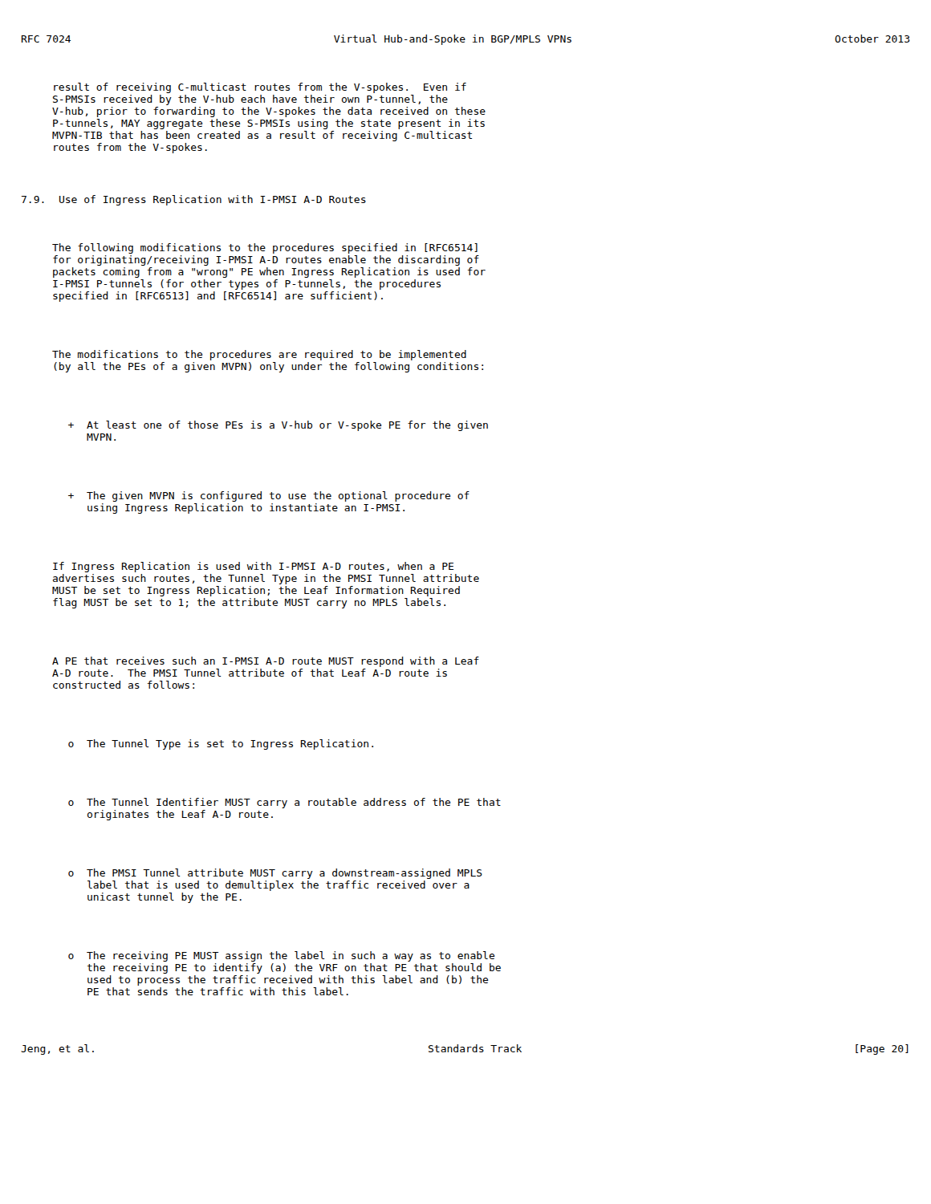RFC 7024 Virtual Hub-and-Spoke in BGP/MPLS VPNs October 2013
result of receiving C-multicast routes from the V-spokes. Even if S-PMSIs received by the V-hub each have their own P-tunnel, the V-hub, prior to forwarding to the V-spokes the data received on these P-tunnels, MAY aggregate these S-PMSIs using the state present in its MVPN-TIB that has been created as a result of receiving C-multicast routes from the V-spokes.
7.9. Use of Ingress Replication with I-PMSI A-D Routes
The following modifications to the procedures specified in [RFC6514] for originating/receiving I-PMSI A-D routes enable the discarding of packets coming from a "wrong" PE when Ingress Replication is used for I-PMSI P-tunnels (for other types of P-tunnels, the procedures specified in [RFC6513] and [RFC6514] are sufficient).
The modifications to the procedures are required to be implemented (by all the PEs of a given MVPN) only under the following conditions:
+ At least one of those PEs is a V-hub or V-spoke PE for the given MVPN.
+ The given MVPN is configured to use the optional procedure of using Ingress Replication to instantiate an I-PMSI.
If Ingress Replication is used with I-PMSI A-D routes, when a PE advertises such routes, the Tunnel Type in the PMSI Tunnel attribute MUST be set to Ingress Replication; the Leaf Information Required flag MUST be set to 1; the attribute MUST carry no MPLS labels.
A PE that receives such an I-PMSI A-D route MUST respond with a Leaf A-D route. The PMSI Tunnel attribute of that Leaf A-D route is constructed as follows:
o The Tunnel Type is set to Ingress Replication.
o The Tunnel Identifier MUST carry a routable address of the PE that originates the Leaf A-D route.
o The PMSI Tunnel attribute MUST carry a downstream-assigned MPLS label that is used to demultiplex the traffic received over a unicast tunnel by the PE.
o The receiving PE MUST assign the label in such a way as to enable the receiving PE to identify (a) the VRF on that PE that should be used to process the traffic received with this label and (b) the PE that sends the traffic with this label.
Jeng, et al. Standards Track [Page 20]